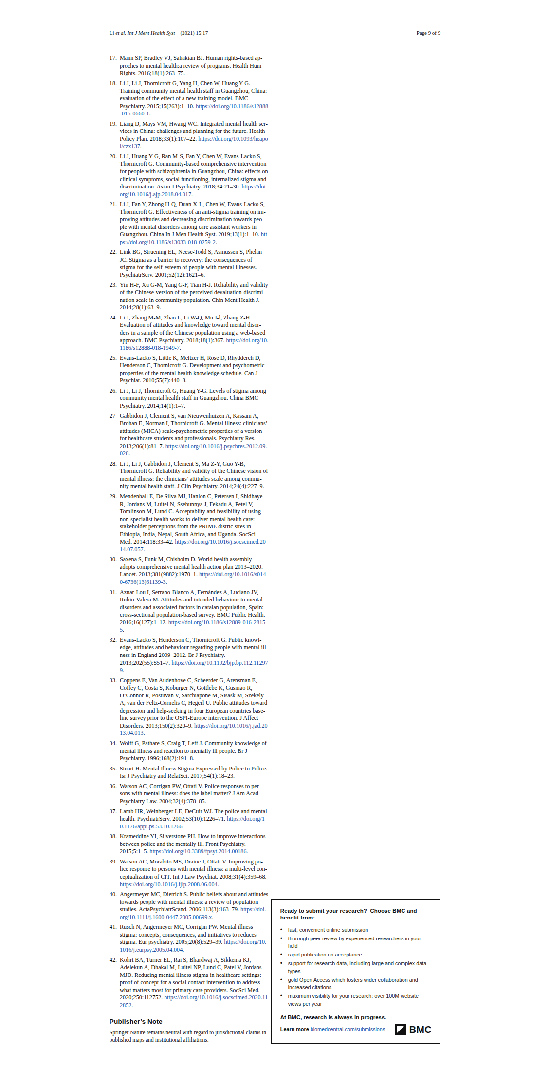Li et al. Int J Ment Health Syst (2021) 15:17
Page 9 of 9
Mann SP, Bradley VJ, Sahakian BJ. Human rights-based approches to mental health:a review of programs. Health Hum Rights. 2016;18(1):263–75.
Li J, Li J, Thornicroft G, Yang H, Chen W, Huang Y-G. Training community mental health staff in Guangzhou, China: evaluation of the effect of a new training model. BMC Psychiatry. 2015;15(263):1–10. https://doi.org/10.1186/s12888-015-0660-1.
Liang D, Mays VM, Hwang WC. Integrated mental health services in China: challenges and planning for the future. Health Policy Plan. 2018;33(1):107–22. https://doi.org/10.1093/heapol/czx137.
Li J, Huang Y-G, Ran M-S, Fan Y, Chen W, Evans-Lacko S, Thornicroft G. Community-based comprehensive intervention for people with schizophrenia in Guangzhou, China: effects on clinical symptoms, social functioning, internalized stigma and discrimination. Asian J Psychiatry. 2018;34:21–30. https://doi.org/10.1016/j.ajp.2018.04.017.
Li J, Fan Y, Zhong H-Q, Duan X-L, Chen W, Evans-Lacko S, Thornicroft G. Effectiveness of an anti-stigma training on improving attitudes and decreasing discrimination towards people with mental disorders among care assistant workers in Guangzhou. China In J Men Health Syst. 2019;13(1):1–10. https://doi.org/10.1186/s13033-018-0259-2.
Link BG, Struening EL, Neese-Todd S, Asmussen S, Phelan JC. Stigma as a barrier to recovery: the consequences of stigma for the self-esteem of people with mental illnesses. PsychiatrServ. 2001;52(12):1621–6.
Yin H-F, Xu G-M, Yang G-F, Tian H-J. Reliability and validity of the Chinese-version of the perceived devaluation-discrimination scale in community population. Chin Ment Health J. 2014;28(1):63–9.
Li J, Zhang M-M, Zhao L, Li W-Q, Mu J-l, Zhang Z-H. Evaluation of attitudes and knowledge toward mental disorders in a sample of the Chinese population using a web-based approach. BMC Psychiatry. 2018;18(1):367. https://doi.org/10.1186/s12888-018-1949-7.
Evans-Lacko S, Little K, Meltzer H, Rose D, Rhydderch D, Henderson C, Thornicroft G. Development and psychometric properties of the mental health knowledge schedule. Can J Psychiat. 2010;55(7):440–8.
Li J, Li J, Thornicroft G, Huang Y-G. Levels of stigma among community mental health staff in Guangzhou. China BMC Psychiatry. 2014;14(1):1–7.
Gabbidon J, Clement S, van Nieuwenhuizen A, Kassam A, Brohan E, Norman I, Thornicroft G. Mental illness: clinicians’ attitudes (MICA) scale-psychometric properties of a version for healthcare students and professionals. Psychiatry Res. 2013;206(1):81–7. https://doi.org/10.1016/j.psychres.2012.09.028.
Li J, Li J, Gabbidon J, Clement S, Ma Z-Y, Guo Y-B, Thornicroft G. Reliability and validity of the Chinese vision of mental illness: the clinicians’ attitudes scale among community mental health staff. J Clin Psychiatry. 2014;24(4):227–9.
Mendenhall E, De Silva MJ, Hanlon C, Petersen I, Shidhaye R, Jordans M, Luitel N, Ssebunnya J, Fekadu A, Petel V, Tomlinson M, Lund C. Acceptablity and feasibility of using non-specialist health works to deliver mental health care: stakeholder perceptions from the PRIME distric sites in Ethiopia, India, Nepal, South Africa, and Uganda. SocSci Med. 2014;118:33–42. https://doi.org/10.1016/j.socscimed.2014.07.057.
Saxena S, Funk M, Chisholm D. World health assembly adopts comprehensive mental health action plan 2013–2020. Lancet. 2013;381(9882):1970–1. https://doi.org/10.1016/s0140-6736(13)61139-3.
Aznar-Lou I, Serrano-Blanco A, Fernández A, Luciano JV, Rubio-Valera M. Attitudes and intended behaviour to mental disorders and associated factors in catalan population, Spain: cross-sectional population-based survey. BMC Public Health. 2016;16(127):1–12. https://doi.org/10.1186/s12889-016-2815-5.
Evans-Lacko S, Henderson C, Thornicroft G. Public knowledge, attitudes and behaviour regarding people with mental illness in England 2009–2012. Br J Psychiatry. 2013;202(55):S51–7. https://doi.org/10.1192/bjp.bp.112.112979.
Coppens E, Van Audenhove C, Scheerder G, Arensman E, Coffey C, Costa S, Koburger N, Gottlebe K, Gusmao R, O’Connor R, Postuvan V, Sarchiapone M, Sisask M, Szekely A, van der Feltz-Cornelis C, Hegerl U. Public attitudes toward depression and help-seeking in four European countries baseline survey prior to the OSPI-Europe intervention. J Affect Disorders. 2013;150(2):320–9. https://doi.org/10.1016/j.jad.2013.04.013.
Wolff G, Pathare S, Craig T, Leff J. Community knowledge of mental illness and reaction to mentally ill people. Br J Psychiatry. 1996;168(2):191–8.
Stuart H. Mental Illness Stigma Expressed by Police to Police. Isr J Psychiatry and RelatSci. 2017;54(1):18–23.
Watson AC, Corrigan PW, Ottati V. Police responses to persons with mental illness: does the label matter? J Am Acad Psychiatry Law. 2004;32(4):378–85.
Lamb HR, Weinberger LE, DeCuir WJ. The police and mental health. PsychiatrServ. 2002;53(10):1226–71. https://doi.org/10.1176/appi.ps.53.10.1266.
Krameddine YI, Silverstone PH. How to improve interactions between police and the mentally ill. Front Psychiatry. 2015;5:1–5. https://doi.org/10.3389/fpsyt.2014.00186.
Watson AC, Morabito MS, Draine J, Ottati V. Improving police response to persons with mental illness: a multi-level conceptualization of CIT. Int J Law Psychiat. 2008;31(4):359–68. https://doi.org/10.1016/j.ijlp.2008.06.004.
Angermeyer MC, Dietrich S. Public beliefs about and attitudes towards people with mental illness: a review of population studies. ActaPsychiatrScand. 2006;113(3):163–79. https://doi.org/10.1111/j.1600-0447.2005.00699.x.
Rusch N, Angermeyer MC, Corrigan PW. Mental illness stigma: concepts, consequences, and initiatives to reduces stigma. Eur psychiatry. 2005;20(8):529–39. https://doi.org/10.1016/j.eurpsy.2005.04.004.
Kohrt BA, Turner EL, Rai S, Bhardwaj A, Sikkema KJ, Adelekun A, Dhakal M, Luitel NP, Lund C, Patel V, Jordans MJD. Reducing mental illness stigma in healthcare settings: proof of concept for a social contact intervention to address what matters most for primary care providers. SocSci Med. 2020;250:112752. https://doi.org/10.1016/j.socscimed.2020.112852.
Publisher’s Note
Springer Nature remains neutral with regard to jurisdictional claims in published maps and institutional affiliations.
Ready to submit your research? Choose BMC and benefit from:
fast, convenient online submission
thorough peer review by experienced researchers in your field
rapid publication on acceptance
support for research data, including large and complex data types
gold Open Access which fosters wider collaboration and increased citations
maximum visibility for your research: over 100M website views per year
At BMC, research is always in progress.
Learn more biomedcentral.com/submissions
BMC